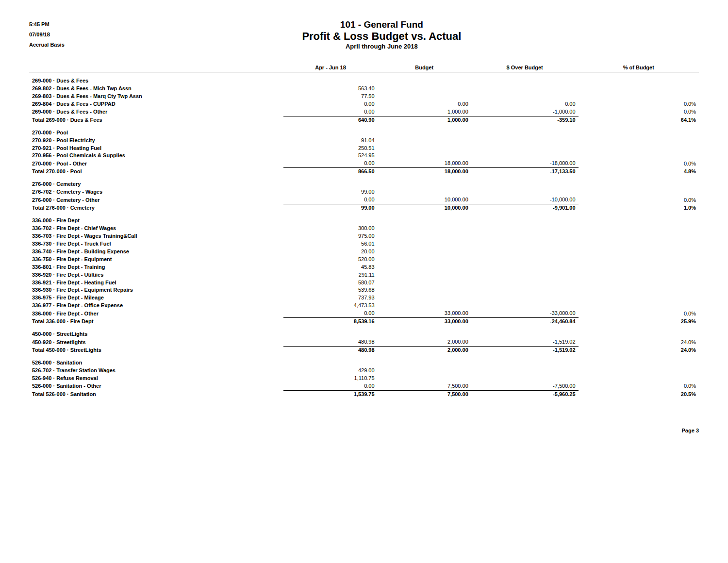5:45 PM
07/09/18
Accrual Basis
101 - General Fund
Profit & Loss Budget vs. Actual
April through June 2018
| | Apr - Jun 18 | Budget | $ Over Budget | % of Budget |
| --- | --- | --- | --- | --- |
| 269-000 · Dues & Fees | | | | |
| 269-802 · Dues & Fees - Mich Twp Assn | 563.40 | | | |
| 269-803 · Dues & Fees - Marq Cty Twp Assn | 77.50 | | | |
| 269-804 · Dues & Fees - CUPPAD | 0.00 | 0.00 | 0.00 | 0.0% |
| 269-000 · Dues & Fees - Other | 0.00 | 1,000.00 | -1,000.00 | 0.0% |
| Total 269-000 · Dues & Fees | 640.90 | 1,000.00 | -359.10 | 64.1% |
| 270-000 · Pool | | | | |
| 270-920 · Pool Electricity | 91.04 | | | |
| 270-921 · Pool Heating Fuel | 250.51 | | | |
| 270-956 · Pool Chemicals & Supplies | 524.95 | | | |
| 270-000 · Pool - Other | 0.00 | 18,000.00 | -18,000.00 | 0.0% |
| Total 270-000 · Pool | 866.50 | 18,000.00 | -17,133.50 | 4.8% |
| 276-000 · Cemetery | | | | |
| 276-702 · Cemetery - Wages | 99.00 | | | |
| 276-000 · Cemetery - Other | 0.00 | 10,000.00 | -10,000.00 | 0.0% |
| Total 276-000 · Cemetery | 99.00 | 10,000.00 | -9,901.00 | 1.0% |
| 336-000 · Fire Dept | | | | |
| 336-702 · Fire Dept - Chief Wages | 300.00 | | | |
| 336-703 · Fire Dept - Wages Training&Call | 975.00 | | | |
| 336-730 · Fire Dept - Truck Fuel | 56.01 | | | |
| 336-740 · Fire Dept - Building Expense | 20.00 | | | |
| 336-750 · Fire Dept - Equipment | 520.00 | | | |
| 336-801 · Fire Dept - Training | 45.83 | | | |
| 336-920 · Fire Dept - Utiltiies | 291.11 | | | |
| 336-921 · Fire Dept - Heating Fuel | 580.07 | | | |
| 336-930 · Fire Dept - Equipment Repairs | 539.68 | | | |
| 336-975 · Fire Dept - Mileage | 737.93 | | | |
| 336-977 · Fire Dept - Office Expense | 4,473.53 | | | |
| 336-000 · Fire Dept - Other | 0.00 | 33,000.00 | -33,000.00 | 0.0% |
| Total 336-000 · Fire Dept | 8,539.16 | 33,000.00 | -24,460.84 | 25.9% |
| 450-000 · StreetLights | | | | |
| 450-920 · Streetlights | 480.98 | 2,000.00 | -1,519.02 | 24.0% |
| Total 450-000 · StreetLights | 480.98 | 2,000.00 | -1,519.02 | 24.0% |
| 526-000 · Sanitation | | | | |
| 526-702 · Transfer Station Wages | 429.00 | | | |
| 526-940 · Refuse Removal | 1,110.75 | | | |
| 526-000 · Sanitation - Other | 0.00 | 7,500.00 | -7,500.00 | 0.0% |
| Total 526-000 · Sanitation | 1,539.75 | 7,500.00 | -5,960.25 | 20.5% |
Page 3